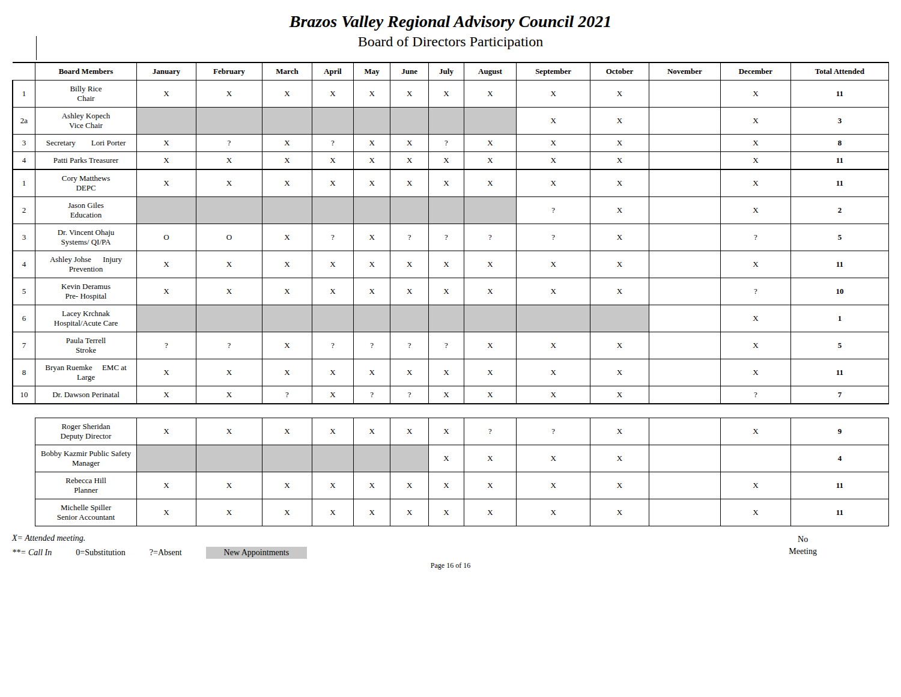Brazos Valley Regional Advisory Council 2021
Board of Directors Participation
| | Board Members | January | February | March | April | May | June | July | August | September | October | November | December | Total Attended |
| --- | --- | --- | --- | --- | --- | --- | --- | --- | --- | --- | --- | --- | --- | --- |
| 1 | Billy Rice Chair | X | X | X | X | X | X | X | X | X | X | | X | 11 |
| 2a | Ashley Kopech Vice Chair | | | | | | | | | X | X | | X | 3 |
| 3 | Secretary Lori Porter | X | ? | X | ? | X | X | ? | X | X | X | | X | 8 |
| 4 | Patti Parks Treasurer | X | X | X | X | X | X | X | X | X | X | | X | 11 |
| 1 | Cory Matthews DEPC | X | X | X | X | X | X | X | X | X | X | | X | 11 |
| 2 | Jason Giles Education | | | | | | | | | ? | X | | X | 2 |
| 3 | Dr. Vincent Ohaju Systems/ QI/PA | O | O | X | ? | X | ? | ? | ? | ? | X | | ? | 5 |
| 4 | Ashley Johse Injury Prevention | X | X | X | X | X | X | X | X | X | X | | X | 11 |
| 5 | Kevin Deramus Pre- Hospital | X | X | X | X | X | X | X | X | X | X | | ? | 10 |
| 6 | Lacey Krchnak Hospital/Acute Care | | | | | | | | | | | | X | 1 |
| 7 | Paula Terrell Stroke | ? | ? | X | ? | ? | ? | ? | X | X | X | | X | 5 |
| 8 | Bryan Ruemke EMC at Large | X | X | X | X | X | X | X | X | X | X | | X | 11 |
| 10 | Dr. Dawson Perinatal | X | X | ? | X | ? | ? | X | X | X | X | | ? | 7 |
| | Roger Sheridan Deputy Director | X | X | X | X | X | X | X | ? | ? | X | | X | 9 |
| | Bobby Kazmir Public Safety Manager | | | | | | | X | X | X | X | | | 4 |
| | Rebecca Hill Planner | X | X | X | X | X | X | X | X | X | X | | X | 11 |
| | Michelle Spiller Senior Accountant | X | X | X | X | X | X | X | X | X | X | | X | 11 |
X= Attended meeting.
**= Call In 0=Substitution ?=Absent New Appointments
No
Meeting
Page 16 of 16